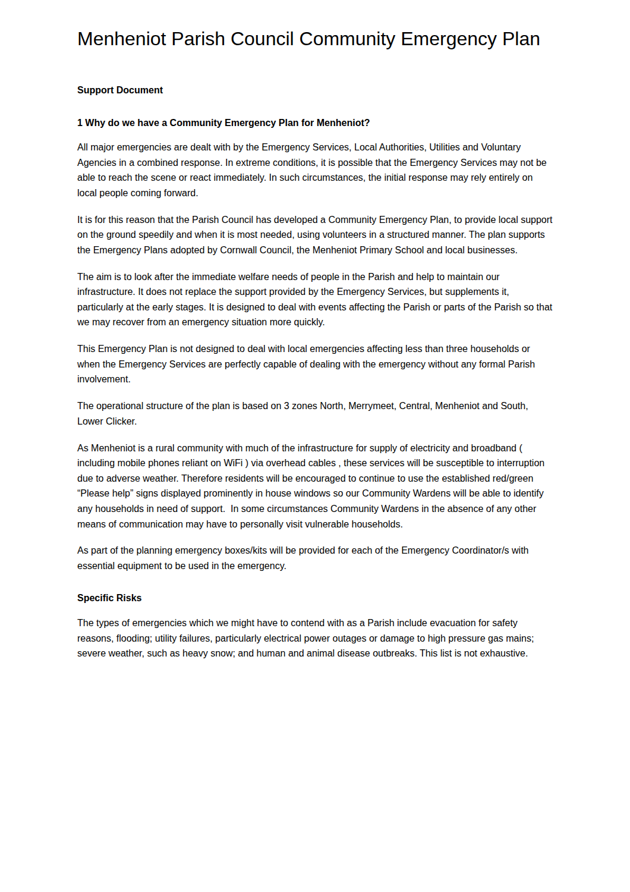Menheniot Parish Council Community Emergency Plan
Support Document
1 Why do we have a Community Emergency Plan for Menheniot?
All major emergencies are dealt with by the Emergency Services, Local Authorities, Utilities and Voluntary Agencies in a combined response. In extreme conditions, it is possible that the Emergency Services may not be able to reach the scene or react immediately. In such circumstances, the initial response may rely entirely on local people coming forward.
It is for this reason that the Parish Council has developed a Community Emergency Plan, to provide local support on the ground speedily and when it is most needed, using volunteers in a structured manner. The plan supports the Emergency Plans adopted by Cornwall Council, the Menheniot Primary School and local businesses.
The aim is to look after the immediate welfare needs of people in the Parish and help to maintain our infrastructure. It does not replace the support provided by the Emergency Services, but supplements it, particularly at the early stages. It is designed to deal with events affecting the Parish or parts of the Parish so that we may recover from an emergency situation more quickly.
This Emergency Plan is not designed to deal with local emergencies affecting less than three households or when the Emergency Services are perfectly capable of dealing with the emergency without any formal Parish involvement.
The operational structure of the plan is based on 3 zones North, Merrymeet, Central, Menheniot and South, Lower Clicker.
As Menheniot is a rural community with much of the infrastructure for supply of electricity and broadband ( including mobile phones reliant on WiFi ) via overhead cables , these services will be susceptible to interruption due to adverse weather. Therefore residents will be encouraged to continue to use the established red/green “Please help” signs displayed prominently in house windows so our Community Wardens will be able to identify any households in need of support. In some circumstances Community Wardens in the absence of any other means of communication may have to personally visit vulnerable households.
As part of the planning emergency boxes/kits will be provided for each of the Emergency Coordinator/s with essential equipment to be used in the emergency.
Specific Risks
The types of emergencies which we might have to contend with as a Parish include evacuation for safety reasons, flooding; utility failures, particularly electrical power outages or damage to high pressure gas mains; severe weather, such as heavy snow; and human and animal disease outbreaks. This list is not exhaustive.